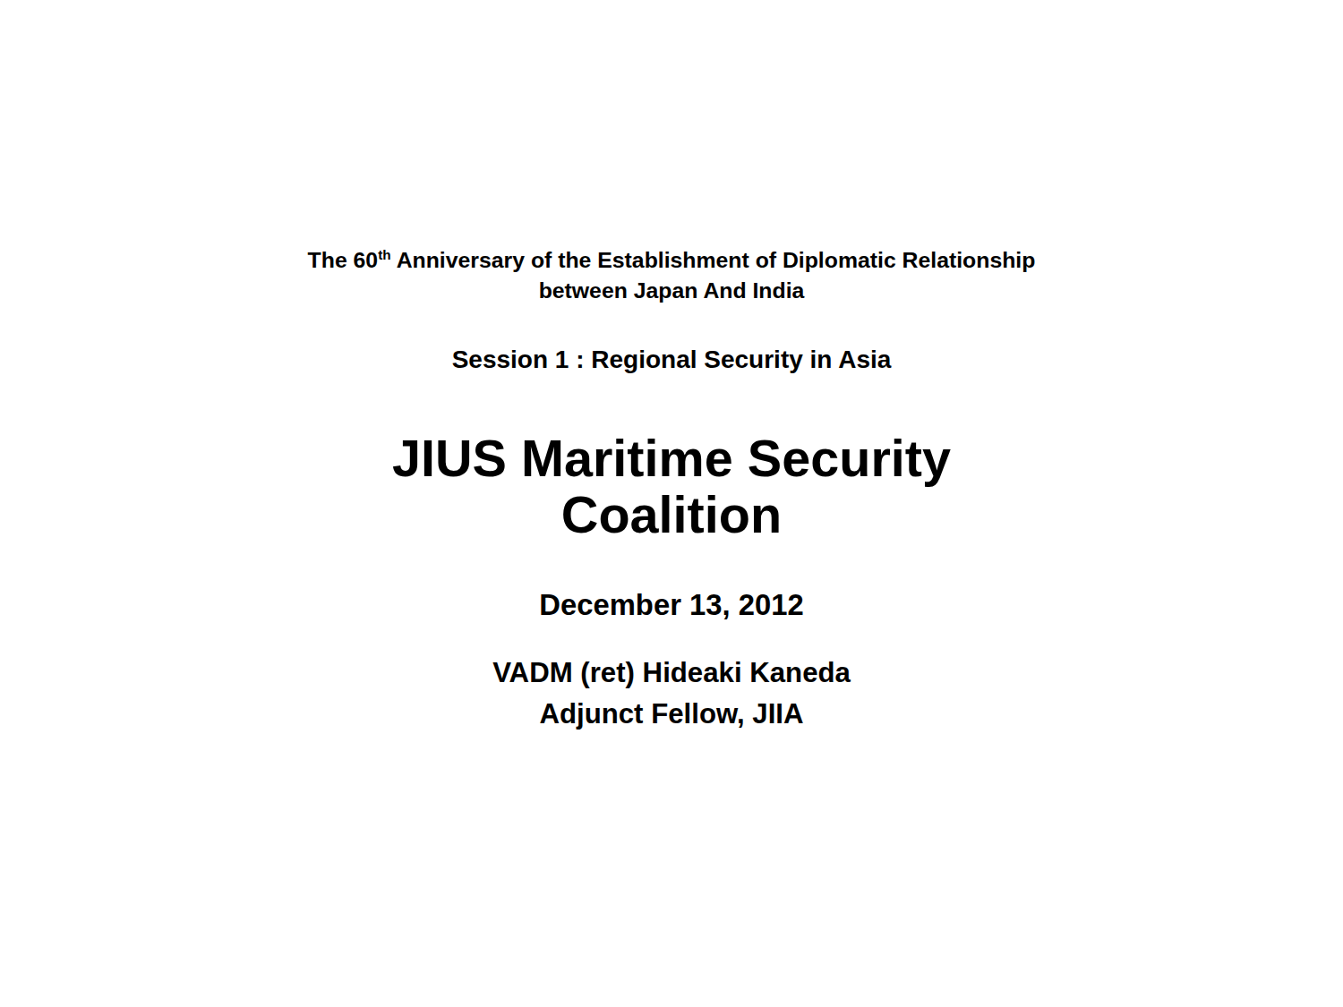The 60th Anniversary of the Establishment of Diplomatic Relationship between Japan And India
Session 1 : Regional Security in Asia
JIUS Maritime Security Coalition
December 13, 2012
VADM (ret) Hideaki Kaneda
Adjunct Fellow, JIIA